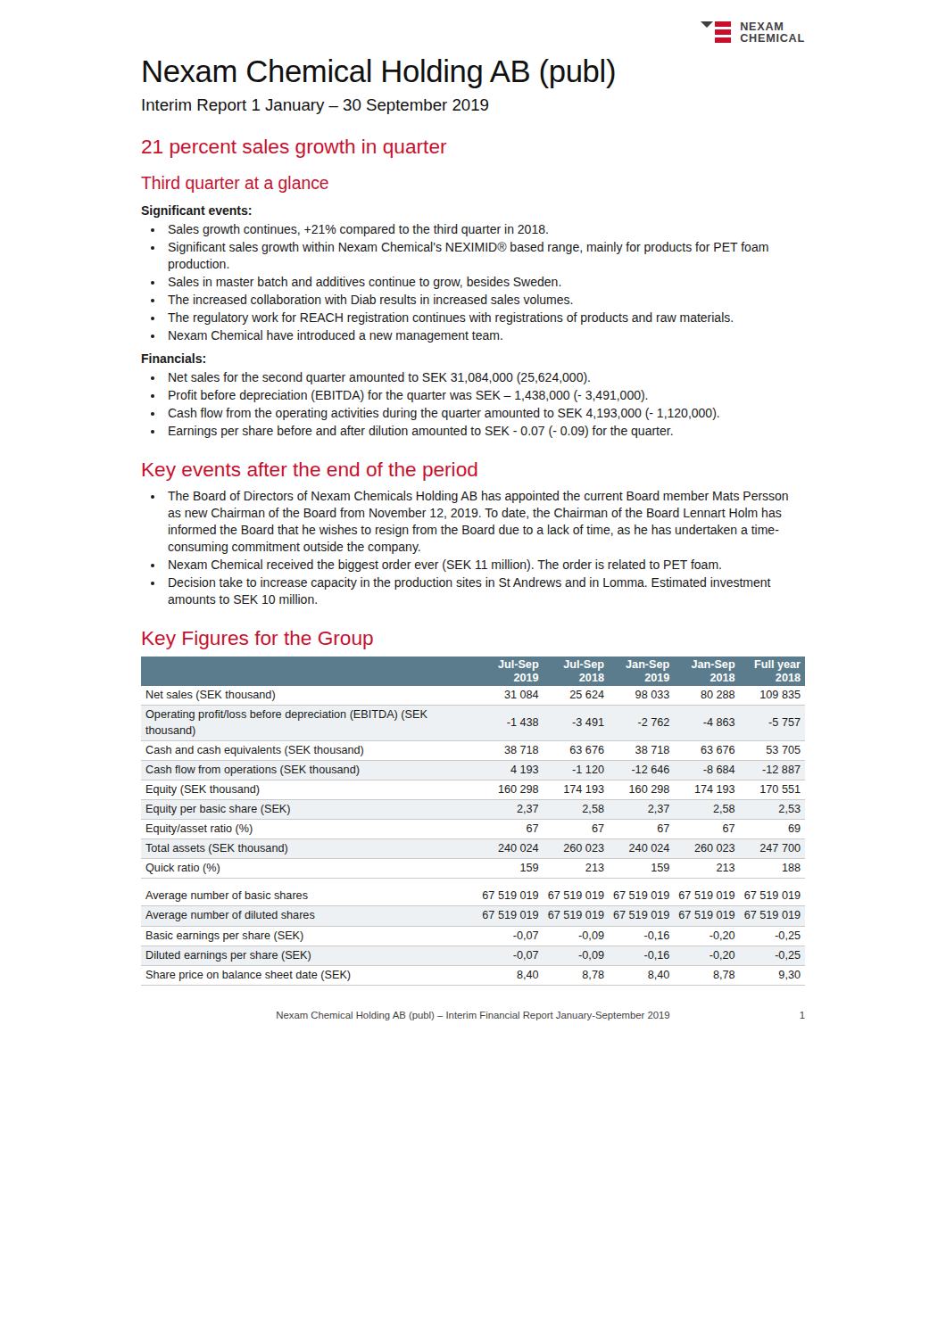NEXAM
CHEMICAL
Nexam Chemical Holding AB (publ)
Interim Report 1 January – 30 September 2019
21 percent sales growth in quarter
Third quarter at a glance
Significant events:
Sales growth continues, +21% compared to the third quarter in 2018.
Significant sales growth within Nexam Chemical's NEXIMID® based range, mainly for products for PET foam production.
Sales in master batch and additives continue to grow, besides Sweden.
The increased collaboration with Diab results in increased sales volumes.
The regulatory work for REACH registration continues with registrations of products and raw materials.
Nexam Chemical have introduced a new management team.
Financials:
Net sales for the second quarter amounted to SEK 31,084,000 (25,624,000).
Profit before depreciation (EBITDA) for the quarter was SEK – 1,438,000 (- 3,491,000).
Cash flow from the operating activities during the quarter amounted to SEK 4,193,000 (- 1,120,000).
Earnings per share before and after dilution amounted to SEK - 0.07 (- 0.09) for the quarter.
Key events after the end of the period
The Board of Directors of Nexam Chemicals Holding AB has appointed the current Board member Mats Persson as new Chairman of the Board from November 12, 2019. To date, the Chairman of the Board Lennart Holm has informed the Board that he wishes to resign from the Board due to a lack of time, as he has undertaken a time-consuming commitment outside the company.
Nexam Chemical received the biggest order ever (SEK 11 million). The order is related to PET foam.
Decision take to increase capacity in the production sites in St Andrews and in Lomma. Estimated investment amounts to SEK 10 million.
Key Figures for the Group
| | Jul-Sep 2019 | Jul-Sep 2018 | Jan-Sep 2019 | Jan-Sep 2018 | Full year 2018 |
| --- | --- | --- | --- | --- | --- |
| Net sales (SEK thousand) | 31 084 | 25 624 | 98 033 | 80 288 | 109 835 |
| Operating profit/loss before depreciation (EBITDA) (SEK thousand) | -1 438 | -3 491 | -2 762 | -4 863 | -5 757 |
| Cash and cash equivalents (SEK thousand) | 38 718 | 63 676 | 38 718 | 63 676 | 53 705 |
| Cash flow from operations (SEK thousand) | 4 193 | -1 120 | -12 646 | -8 684 | -12 887 |
| Equity (SEK thousand) | 160 298 | 174 193 | 160 298 | 174 193 | 170 551 |
| Equity per basic share (SEK) | 2,37 | 2,58 | 2,37 | 2,58 | 2,53 |
| Equity/asset ratio (%) | 67 | 67 | 67 | 67 | 69 |
| Total assets (SEK thousand) | 240 024 | 260 023 | 240 024 | 260 023 | 247 700 |
| Quick ratio (%) | 159 | 213 | 159 | 213 | 188 |
| Average number of basic shares | 67 519 019 | 67 519 019 | 67 519 019 | 67 519 019 | 67 519 019 |
| Average number of diluted shares | 67 519 019 | 67 519 019 | 67 519 019 | 67 519 019 | 67 519 019 |
| Basic earnings per share (SEK) | -0,07 | -0,09 | -0,16 | -0,20 | -0,25 |
| Diluted earnings per share (SEK) | -0,07 | -0,09 | -0,16 | -0,20 | -0,25 |
| Share price on balance sheet date (SEK) | 8,40 | 8,78 | 8,40 | 8,78 | 9,30 |
Nexam Chemical Holding AB (publ) – Interim Financial Report January-September 2019 1